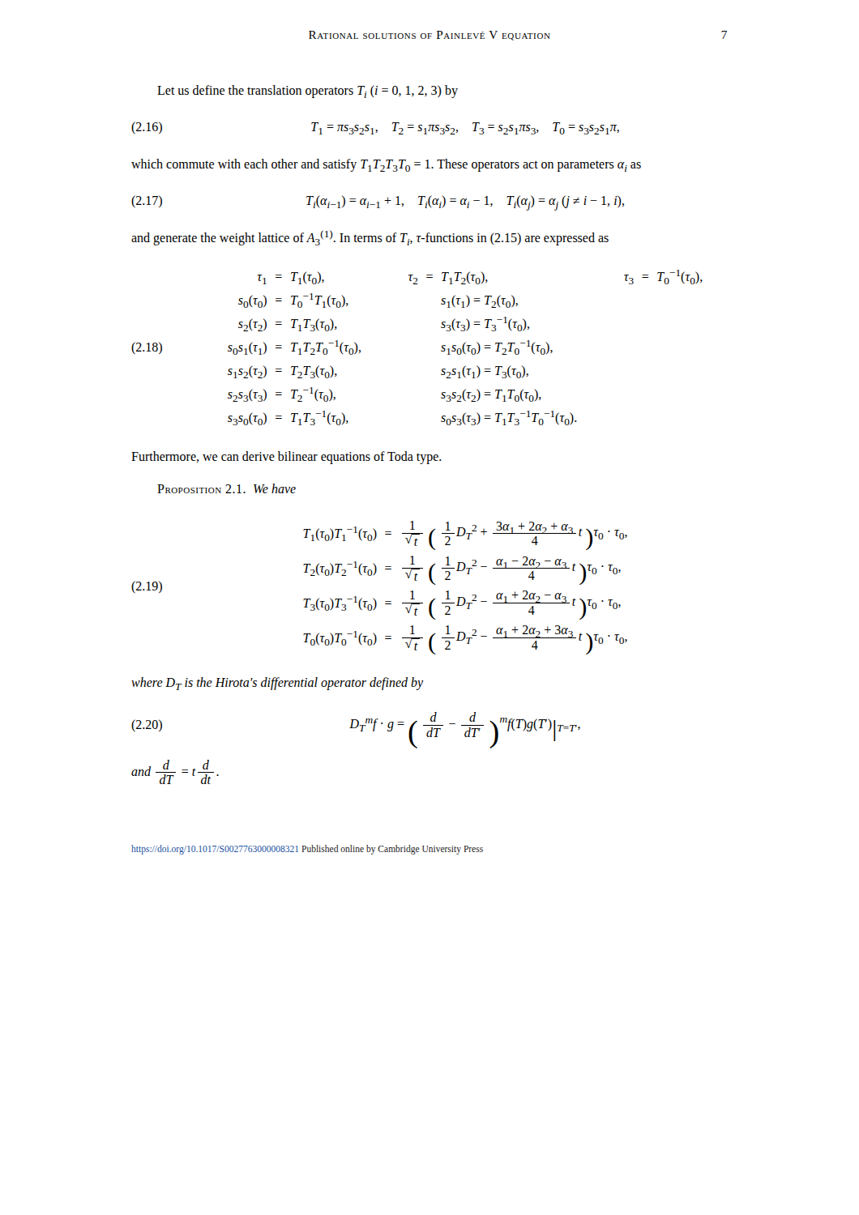Rational solutions of Painlevé V equation 7
Let us define the translation operators Ti (i = 0, 1, 2, 3) by
(2.16)
T1 = πs3s2s1, T2 = s1πs3s2, T3 = s2s1πs3, T0 = s3s2s1π,
which commute with each other and satisfy T1T2T3T0 = 1. These operators act on parameters αi as
(2.17)
Ti(αi−1) = αi−1 + 1, Ti(αi) = αi − 1, Ti(αj) = αj (j ≠ i − 1, i),
and generate the weight lattice of A3(1). In terms of Ti, τ-functions in (2.15) are expressed as
(2.18)
| τ 1 | = | T 1 ( τ 0 ), | | τ 2 | = | T 1 T 2 ( τ 0 ), | | τ 3 | = | T 0 −1 ( τ 0 ), |
| s 0 ( τ 0 ) | = | T 0 −1 T 1 ( τ 0 ), | | | s 1 ( τ 1 ) = T 2 ( τ 0 ), | | |
| s 2 ( τ 2 ) | = | T 1 T 3 ( τ 0 ), | | | s 3 ( τ 3 ) = T 3 −1 ( τ 0 ), | | |
| s 0 s 1 ( τ 1 ) | = | T 1 T 2 T 0 −1 ( τ 0 ), | | | s 1 s 0 ( τ 0 ) = T 2 T 0 −1 ( τ 0 ), | | |
| s 1 s 2 ( τ 2 ) | = | T 2 T 3 ( τ 0 ), | | | s 2 s 1 ( τ 1 ) = T 3 ( τ 0 ), | | |
| s 2 s 3 ( τ 3 ) | = | T 2 −1 ( τ 0 ), | | | s 3 s 2 ( τ 2 ) = T 1 T 0 ( τ 0 ), | | |
| s 3 s 0 ( τ 0 ) | = | T 1 T 3 −1 ( τ 0 ), | | | s 0 s 3 ( τ 3 ) = T 1 T 3 −1 T 0 −1 ( τ 0 ). | | |
Furthermore, we can derive bilinear equations of Toda type.
Proposition 2.1. We have
(2.19)
| T 1 ( τ 0 ) T 1 −1 ( τ 0 ) | = | 1 t ( 1 2 D T 2 + 3 α 1 + 2 α 2 + α 3 4 t ) τ 0 · τ 0 , |
| T 2 ( τ 0 ) T 2 −1 ( τ 0 ) | = | 1 t ( 1 2 D T 2 − α 1 − 2 α 2 − α 3 4 t ) τ 0 · τ 0 , |
| T 3 ( τ 0 ) T 3 −1 ( τ 0 ) | = | 1 t ( 1 2 D T 2 − α 1 + 2 α 2 − α 3 4 t ) τ 0 · τ 0 , |
| T 0 ( τ 0 ) T 0 −1 ( τ 0 ) | = | 1 t ( 1 2 D T 2 − α 1 + 2 α 2 + 3 α 3 4 t ) τ 0 · τ 0 , |
where DT is the Hirota's differential operator defined by
(2.20)
DTmf · g = ( ddT − ddT′ )mf(T)g(T′)|T=T′,
and ddT = tddt.
https://doi.org/10.1017/S0027763000008321 Published online by Cambridge University Press